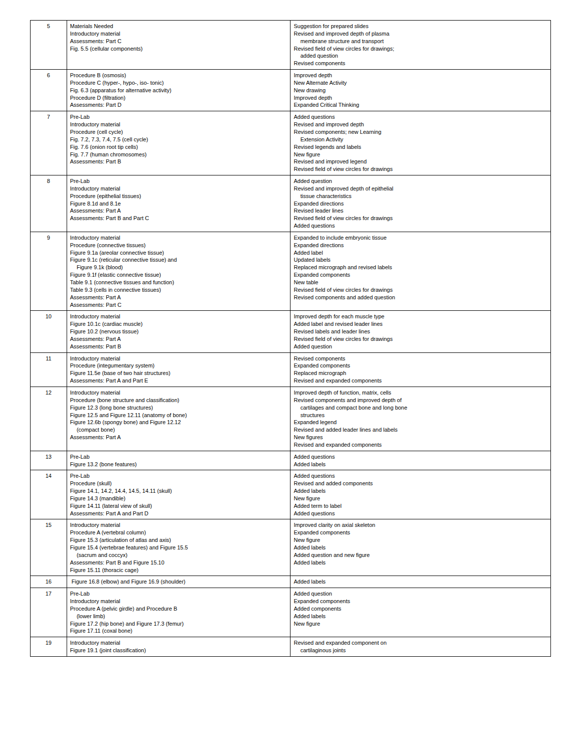| 5 | Materials Needed Introductory material Assessments: Part C Fig. 5.5 (cellular components) | Suggestion for prepared slides Revised and improved depth of plasma membrane structure and transport Revised field of view circles for drawings; added question Revised components |
| 6 | Procedure B (osmosis) Procedure C (hyper-, hypo-, iso- tonic) Fig. 6.3 (apparatus for alternative activity) Procedure D (filtration) Assessments: Part D | Improved depth New Alternate Activity New drawing Improved depth Expanded Critical Thinking |
| 7 | Pre-Lab Introductory material Procedure (cell cycle) Fig. 7.2, 7.3, 7.4, 7.5 (cell cycle) Fig. 7.6 (onion root tip cells) Fig. 7.7 (human chromosomes) Assessments: Part B | Added questions Revised and improved depth Revised components; new Learning Extension Activity Revised legends and labels New figure Revised and improved legend Revised field of view circles for drawings |
| 8 | Pre-Lab Introductory material Procedure (epithelial tissues) Figure 8.1d and 8.1e Assessments: Part A Assessments: Part B and Part C | Added question Revised and improved depth of epithelial tissue characteristics Expanded directions Revised leader lines Revised field of view circles for drawings Added questions |
| 9 | Introductory material Procedure (connective tissues) Figure 9.1a (areolar connective tissue) Figure 9.1c (reticular connective tissue) and Figure 9.1k (blood) Figure 9.1f (elastic connective tissue) Table 9.1 (connective tissues and function) Table 9.3 (cells in connective tissues) Assessments: Part A Assessments: Part C | Expanded to include embryonic tissue Expanded directions Added label Updated labels Replaced micrograph and revised labels Expanded components New table Revised field of view circles for drawings Revised components and added question |
| 10 | Introductory material Figure 10.1c (cardiac muscle) Figure 10.2 (nervous tissue) Assessments: Part A Assessments: Part B | Improved depth for each muscle type Added label and revised leader lines Revised labels and leader lines Revised field of view circles for drawings Added question |
| 11 | Introductory material Procedure (integumentary system) Figure 11.5e (base of two hair structures) Assessments: Part A and Part E | Revised components Expanded components Replaced micrograph Revised and expanded components |
| 12 | Introductory material Procedure (bone structure and classification) Figure 12.3 (long bone structures) Figure 12.5 and Figure 12.11 (anatomy of bone) Figure 12.6b (spongy bone) and Figure 12.12 (compact bone) Assessments: Part A | Improved depth of function, matrix, cells Revised components and improved depth of cartilages and compact bone and long bone structures Expanded legend Revised and added leader lines and labels New figures Revised and expanded components |
| 13 | Pre-Lab Figure 13.2 (bone features) | Added questions Added labels |
| 14 | Pre-Lab Procedure (skull) Figure 14.1, 14.2, 14.4, 14.5, 14.11 (skull) Figure 14.3 (mandible) Figure 14.11 (lateral view of skull) Assessments: Part A and Part D | Added questions Revised and added components Added labels New figure Added term to label Added questions |
| 15 | Introductory material Procedure A (vertebral column) Figure 15.3 (articulation of atlas and axis) Figure 15.4 (vertebrae features) and Figure 15.5 (sacrum and coccyx) Assessments: Part B and Figure 15.10 Figure 15.11 (thoracic cage) | Improved clarity on axial skeleton Expanded components New figure Added labels Added question and new figure Added labels |
| 16 | Figure 16.8 (elbow) and Figure 16.9 (shoulder) | Added labels |
| 17 | Pre-Lab Introductory material Procedure A (pelvic girdle) and Procedure B (lower limb) Figure 17.2 (hip bone) and Figure 17.3 (femur) Figure 17.11 (coxal bone) | Added question Expanded components Added components Added labels New figure |
| 19 | Introductory material Figure 19.1 (joint classification) | Revised and expanded component on cartilaginous joints |